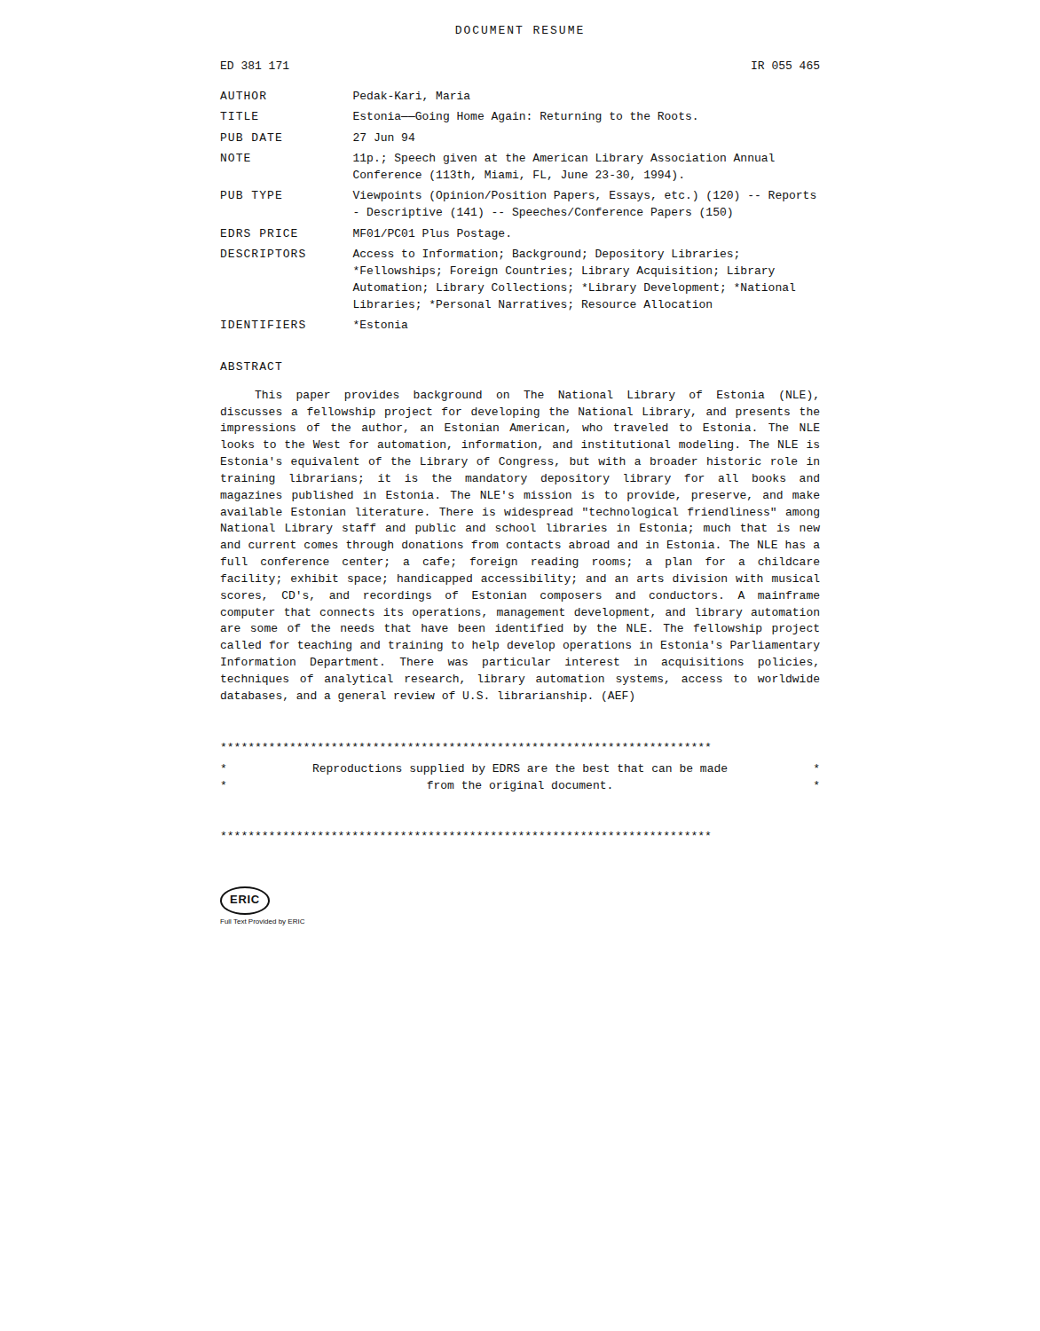DOCUMENT RESUME
ED 381 171 IR 055 465
| AUTHOR | Pedak-Kari, Maria |
| TITLE | Estonia——Going Home Again: Returning to the Roots. |
| PUB DATE | 27 Jun 94 |
| NOTE | 11p.; Speech given at the American Library Association Annual Conference (113th, Miami, FL, June 23-30, 1994). |
| PUB TYPE | Viewpoints (Opinion/Position Papers, Essays, etc.) (120) -- Reports - Descriptive (141) -- Speeches/Conference Papers (150) |
| EDRS PRICE | MF01/PC01 Plus Postage. |
| DESCRIPTORS | Access to Information; Background; Depository Libraries; *Fellowships; Foreign Countries; Library Acquisition; Library Automation; Library Collections; *Library Development; *National Libraries; *Personal Narratives; Resource Allocation |
| IDENTIFIERS | *Estonia |
ABSTRACT
This paper provides background on The National Library of Estonia (NLE), discusses a fellowship project for developing the National Library, and presents the impressions of the author, an Estonian American, who traveled to Estonia. The NLE looks to the West for automation, information, and institutional modeling. The NLE is Estonia's equivalent of the Library of Congress, but with a broader historic role in training librarians; it is the mandatory depository library for all books and magazines published in Estonia. The NLE's mission is to provide, preserve, and make available Estonian literature. There is widespread "technological friendliness" among National Library staff and public and school libraries in Estonia; much that is new and current comes through donations from contacts abroad and in Estonia. The NLE has a full conference center; a cafe; foreign reading rooms; a plan for a childcare facility; exhibit space; handicapped accessibility; and an arts division with musical scores, CD's, and recordings of Estonian composers and conductors. A mainframe computer that connects its operations, management development, and library automation are some of the needs that have been identified by the NLE. The fellowship project called for teaching and training to help develop operations in Estonia's Parliamentary Information Department. There was particular interest in acquisitions policies, techniques of analytical research, library automation systems, access to worldwide databases, and a general review of U.S. librarianship. (AEF)
***********************************************************************
* Reproductions supplied by EDRS are the best that can be made *
* from the original document. *
***********************************************************************
ERIC
Full Text Provided by ERIC